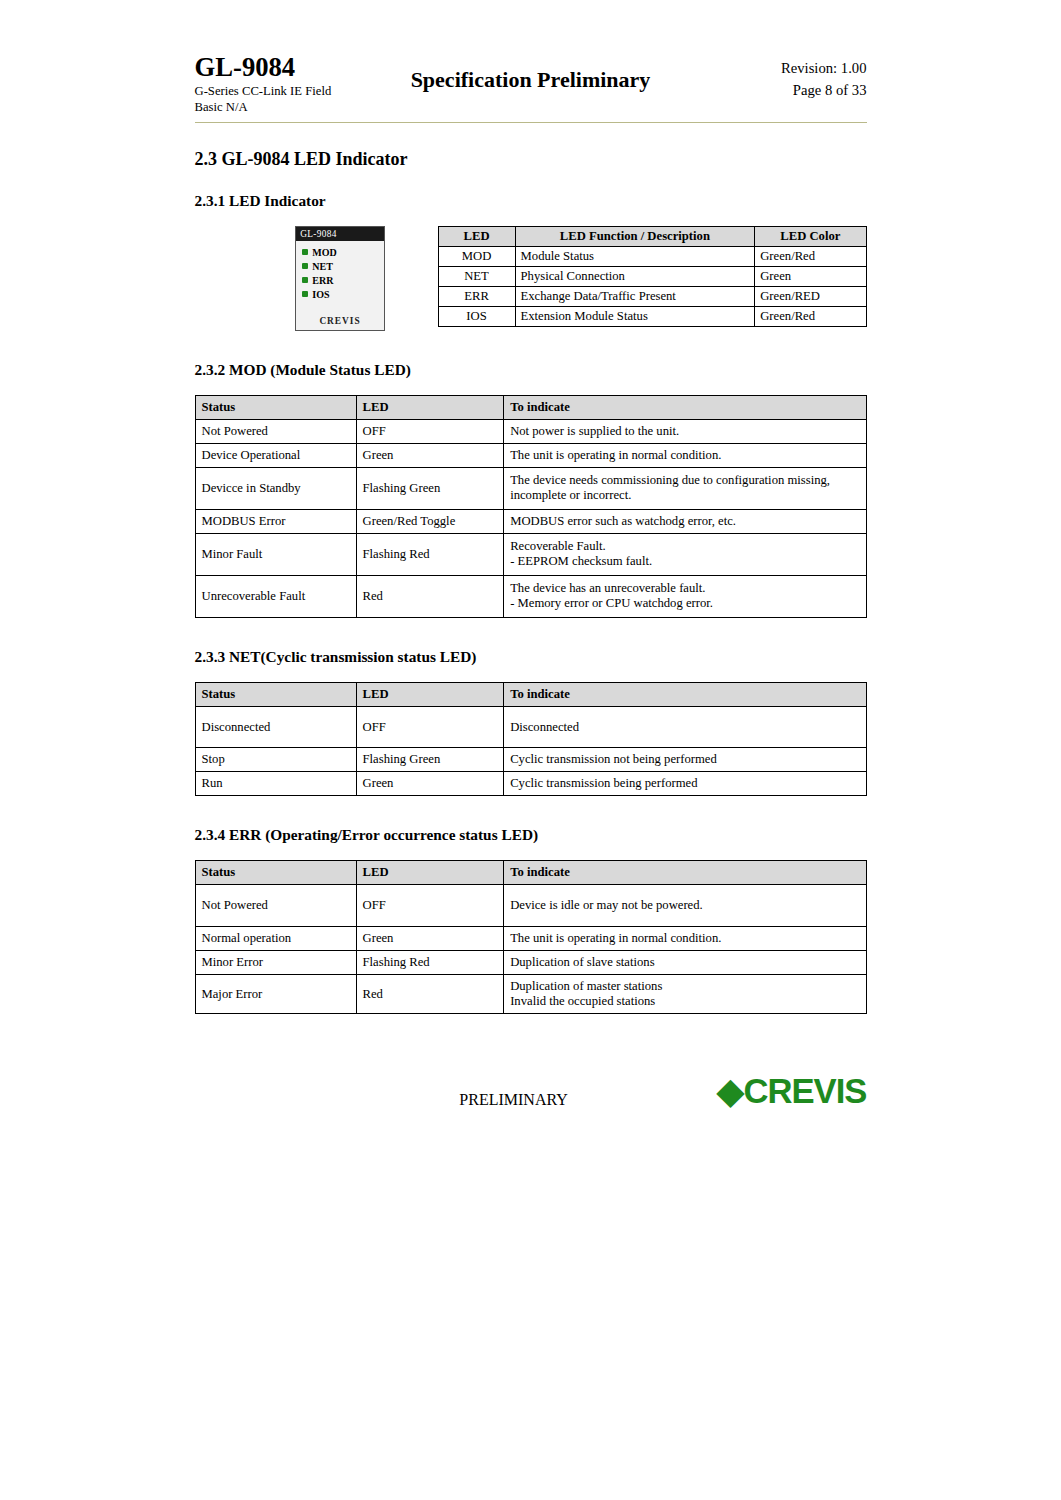GL-9084
G-Series CC-Link IE Field
Basic N/A
Specification Preliminary
Revision: 1.00
Page 8 of 33
2.3 GL-9084 LED Indicator
2.3.1 LED Indicator
GL-9084
MOD
NET
ERR
IOS
CREVIS
| LED | LED Function / Description | LED Color |
| --- | --- | --- |
| MOD | Module Status | Green/Red |
| NET | Physical Connection | Green |
| ERR | Exchange Data/Traffic Present | Green/RED |
| IOS | Extension Module Status | Green/Red |
2.3.2 MOD (Module Status LED)
| Status | LED | To indicate |
| --- | --- | --- |
| Not Powered | OFF | Not power is supplied to the unit. |
| Device Operational | Green | The unit is operating in normal condition. |
| Devicce in Standby | Flashing Green | The device needs commissioning due to configuration missing, incomplete or incorrect. |
| MODBUS Error | Green/Red Toggle | MODBUS error such as watchodg error, etc. |
| Minor Fault | Flashing Red | Recoverable Fault. - EEPROM checksum fault. |
| Unrecoverable Fault | Red | The device has an unrecoverable fault. - Memory error or CPU watchdog error. |
2.3.3 NET(Cyclic transmission status LED)
| Status | LED | To indicate |
| --- | --- | --- |
| Disconnected | OFF | Disconnected |
| Stop | Flashing Green | Cyclic transmission not being performed |
| Run | Green | Cyclic transmission being performed |
2.3.4 ERR (Operating/Error occurrence status LED)
| Status | LED | To indicate |
| --- | --- | --- |
| Not Powered | OFF | Device is idle or may not be powered. |
| Normal operation | Green | The unit is operating in normal condition. |
| Minor Error | Flashing Red | Duplication of slave stations |
| Major Error | Red | Duplication of master stations Invalid the occupied stations |
PRELIMINARY
◆CREVIS